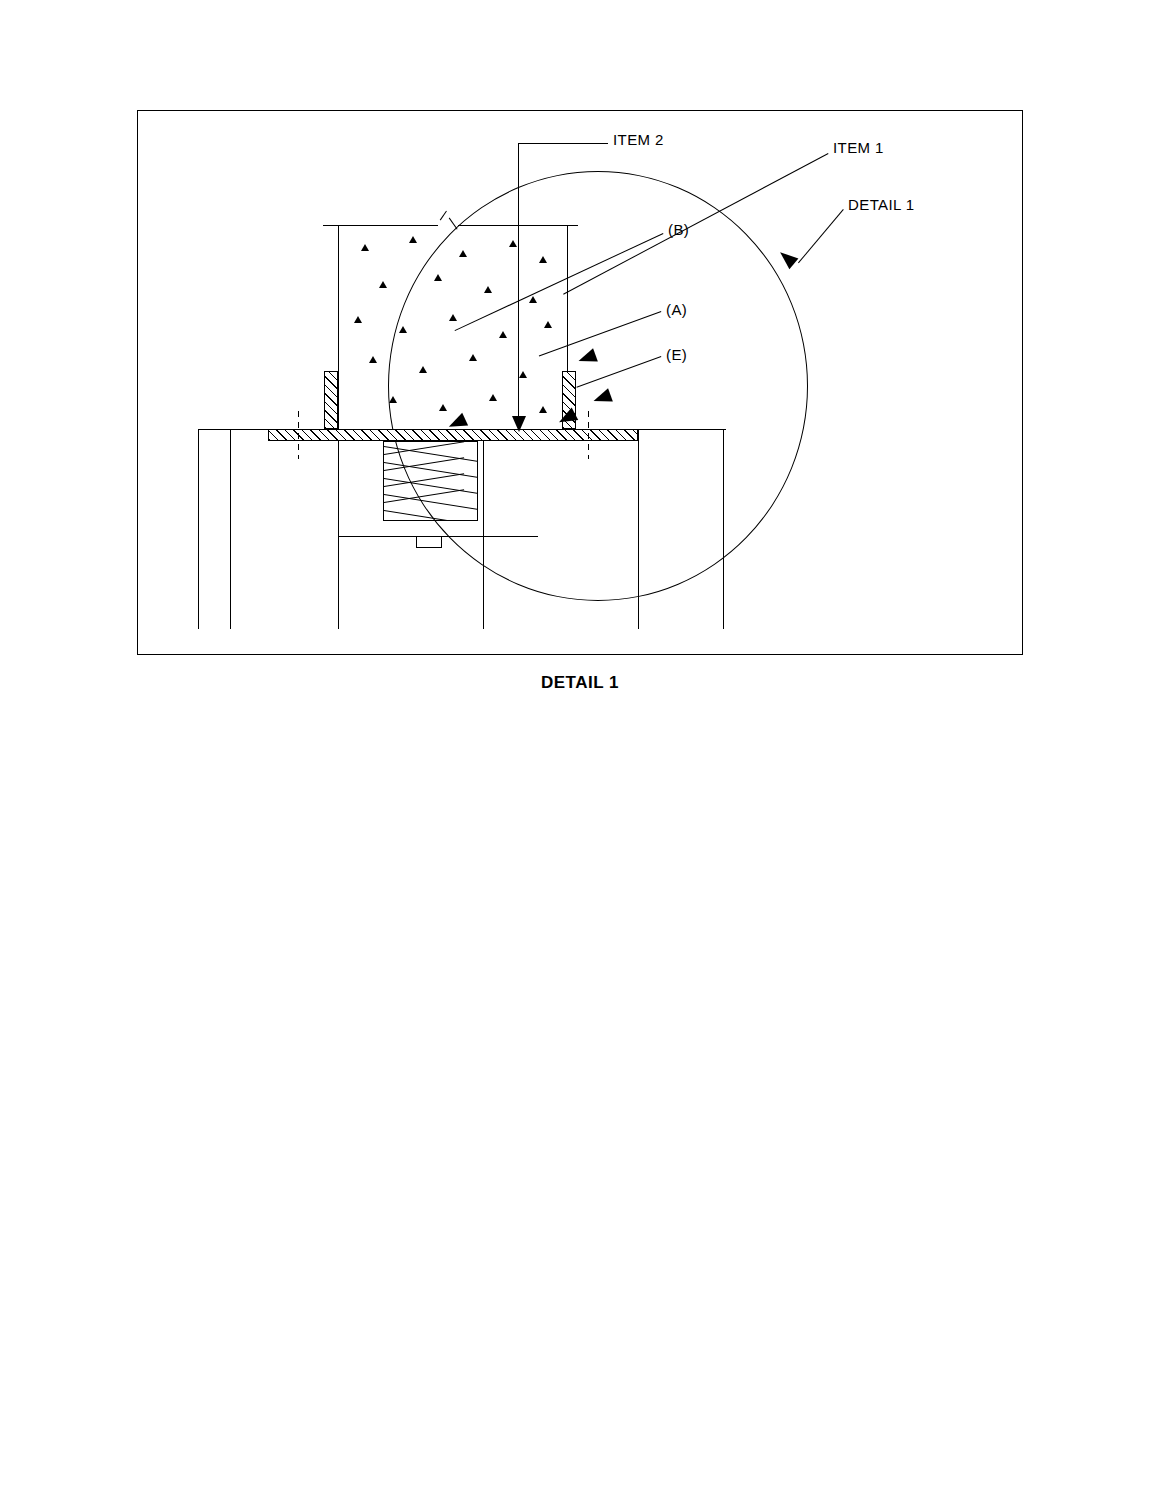ITEM 2 ITEM 1 DETAIL 1 (B) (A) (E)
DETAIL 1